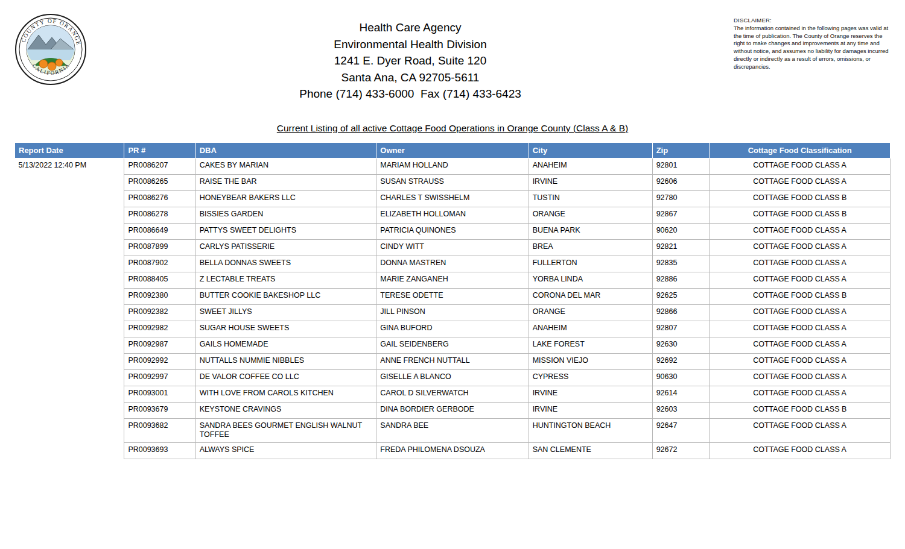COUNTY OF ORANGE CALIFORNIA
Health Care Agency
Environmental Health Division
1241 E. Dyer Road, Suite 120
Santa Ana, CA 92705-5611
Phone (714) 433-6000 Fax (714) 433-6423
DISCLAIMER:
The information contained in the following pages was valid at the time of publication. The County of Orange reserves the right to make changes and improvements at any time and without notice, and assumes no liability for damages incurred directly or indirectly as a result of errors, omissions, or discrepancies.
Current Listing of all active Cottage Food Operations in Orange County (Class A & B)
| Report Date | PR # | DBA | Owner | City | Zip | Cottage Food Classification |
| --- | --- | --- | --- | --- | --- | --- |
| 5/13/2022 12:40 PM | PR0086207 | CAKES BY MARIAN | MARIAM HOLLAND | ANAHEIM | 92801 | COTTAGE FOOD CLASS A |
| | PR0086265 | RAISE THE BAR | SUSAN STRAUSS | IRVINE | 92606 | COTTAGE FOOD CLASS A |
| | PR0086276 | HONEYBEAR BAKERS LLC | CHARLES T SWISSHELM | TUSTIN | 92780 | COTTAGE FOOD CLASS B |
| | PR0086278 | BISSIES GARDEN | ELIZABETH HOLLOMAN | ORANGE | 92867 | COTTAGE FOOD CLASS B |
| | PR0086649 | PATTYS SWEET DELIGHTS | PATRICIA QUINONES | BUENA PARK | 90620 | COTTAGE FOOD CLASS A |
| | PR0087899 | CARLYS PATISSERIE | CINDY WITT | BREA | 92821 | COTTAGE FOOD CLASS A |
| | PR0087902 | BELLA DONNAS SWEETS | DONNA MASTREN | FULLERTON | 92835 | COTTAGE FOOD CLASS A |
| | PR0088405 | Z LECTABLE TREATS | MARIE ZANGANEH | YORBA LINDA | 92886 | COTTAGE FOOD CLASS A |
| | PR0092380 | BUTTER COOKIE BAKESHOP LLC | TERESE ODETTE | CORONA DEL MAR | 92625 | COTTAGE FOOD CLASS B |
| | PR0092382 | SWEET JILLYS | JILL PINSON | ORANGE | 92866 | COTTAGE FOOD CLASS A |
| | PR0092982 | SUGAR HOUSE SWEETS | GINA BUFORD | ANAHEIM | 92807 | COTTAGE FOOD CLASS A |
| | PR0092987 | GAILS HOMEMADE | GAIL SEIDENBERG | LAKE FOREST | 92630 | COTTAGE FOOD CLASS A |
| | PR0092992 | NUTTALLS NUMMIE NIBBLES | ANNE FRENCH NUTTALL | MISSION VIEJO | 92692 | COTTAGE FOOD CLASS A |
| | PR0092997 | DE VALOR COFFEE CO LLC | GISELLE A BLANCO | CYPRESS | 90630 | COTTAGE FOOD CLASS A |
| | PR0093001 | WITH LOVE FROM CAROLS KITCHEN | CAROL D SILVERWATCH | IRVINE | 92614 | COTTAGE FOOD CLASS A |
| | PR0093679 | KEYSTONE CRAVINGS | DINA BORDIER GERBODE | IRVINE | 92603 | COTTAGE FOOD CLASS B |
| | PR0093682 | SANDRA BEES GOURMET ENGLISH WALNUT TOFFEE | SANDRA BEE | HUNTINGTON BEACH | 92647 | COTTAGE FOOD CLASS A |
| | PR0093693 | ALWAYS SPICE | FREDA PHILOMENA DSOUZA | SAN CLEMENTE | 92672 | COTTAGE FOOD CLASS A |